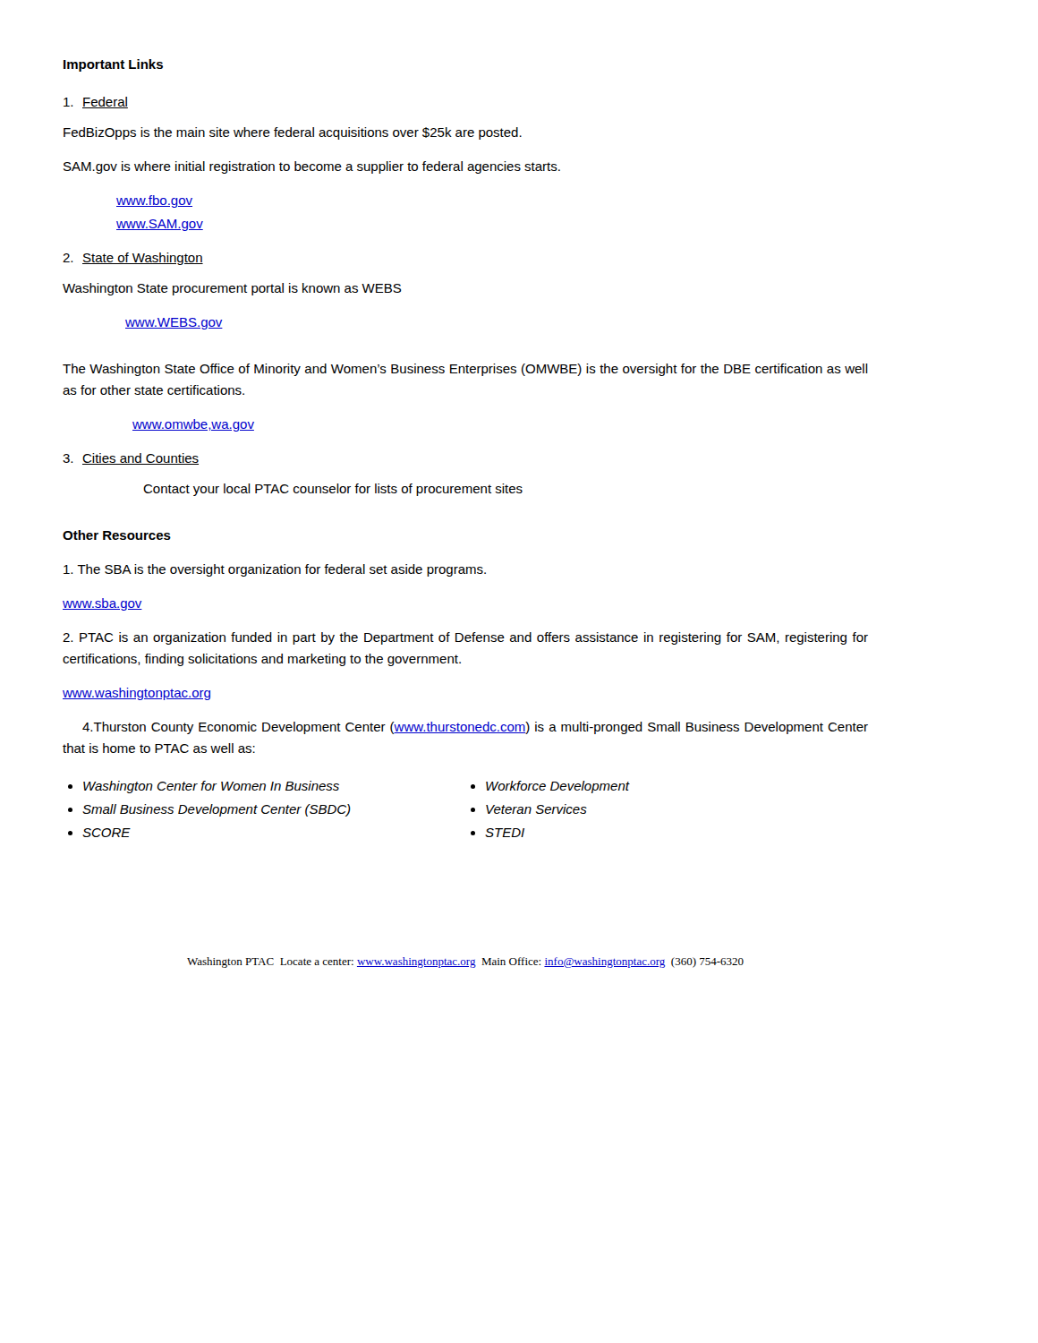Important Links
1. Federal
FedBizOpps is the main site where federal acquisitions over $25k are posted.
SAM.gov is where initial registration to become a supplier to federal agencies starts.
www.fbo.gov
www.SAM.gov
2. State of Washington
Washington State procurement portal is known as WEBS
www.WEBS.gov
The Washington State Office of Minority and Women’s Business Enterprises (OMWBE) is the oversight for the DBE certification as well as for other state certifications.
www.omwbe,wa.gov
3. Cities and Counties
Contact your local PTAC counselor for lists of procurement sites
Other Resources
1. The SBA is the oversight organization for federal set aside programs.
www.sba.gov
2. PTAC is an organization funded in part by the Department of Defense and offers assistance in registering for SAM, registering for certifications, finding solicitations and marketing to the government.
www.washingtonptac.org
4.Thurston County Economic Development Center (www.thurstonedc.com) is a multi-pronged Small Business Development Center that is home to PTAC as well as:
| Washington Center for Women In Business Small Business Development Center (SBDC) SCORE | Workforce Development Veteran Services STEDI |
Washington PTAC Locate a center: www.washingtonptac.org Main Office: info@washingtonptac.org (360) 754-6320